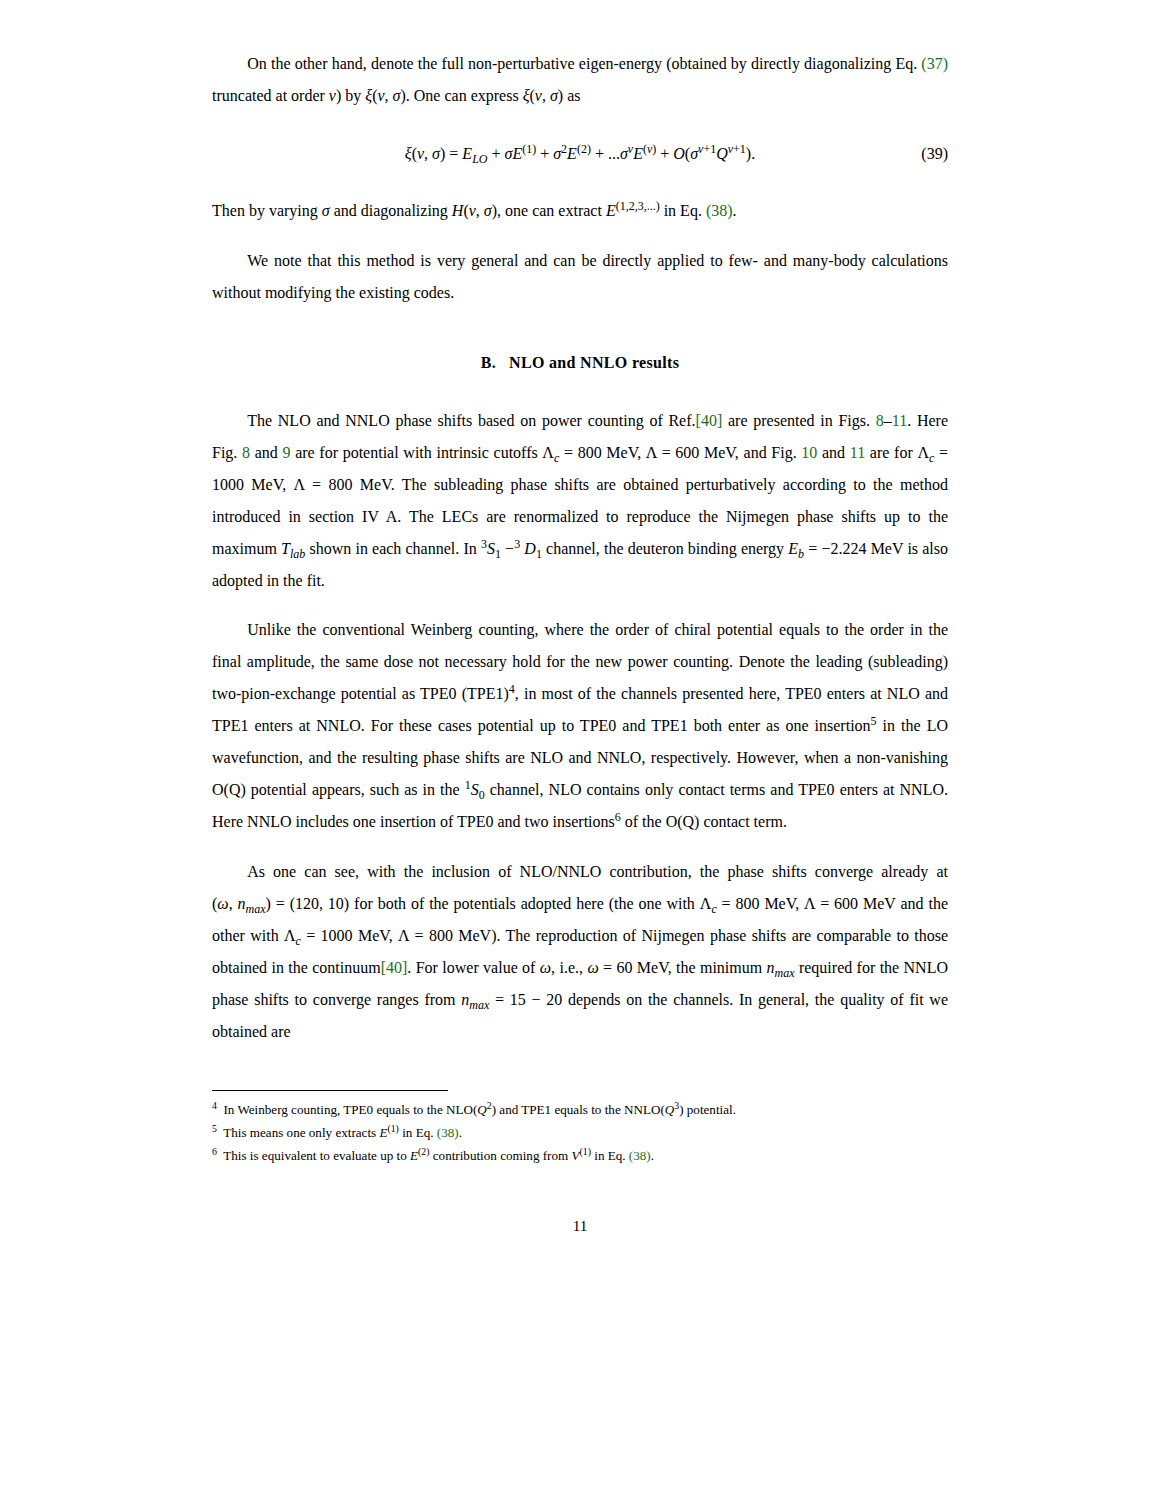On the other hand, denote the full non-perturbative eigen-energy (obtained by directly diagonalizing Eq. (37) truncated at order v) by ξ(v, σ). One can express ξ(v, σ) as
ξ(v, σ) = ELO + σE(1) + σ2E(2) + ...σvE(v) + O(σv+1Qv+1). (39)
Then by varying σ and diagonalizing H(v, σ), one can extract E(1,2,3,...) in Eq. (38).
We note that this method is very general and can be directly applied to few- and many-body calculations without modifying the existing codes.
B. NLO and NNLO results
The NLO and NNLO phase shifts based on power counting of Ref.[40] are presented in Figs. 8–11. Here Fig. 8 and 9 are for potential with intrinsic cutoffs Λc = 800 MeV, Λ = 600 MeV, and Fig. 10 and 11 are for Λc = 1000 MeV, Λ = 800 MeV. The subleading phase shifts are obtained perturbatively according to the method introduced in section IV A. The LECs are renormalized to reproduce the Nijmegen phase shifts up to the maximum Tlab shown in each channel. In 3S1 −3 D1 channel, the deuteron binding energy Eb = −2.224 MeV is also adopted in the fit.
Unlike the conventional Weinberg counting, where the order of chiral potential equals to the order in the final amplitude, the same dose not necessary hold for the new power counting. Denote the leading (subleading) two-pion-exchange potential as TPE0 (TPE1)4, in most of the channels presented here, TPE0 enters at NLO and TPE1 enters at NNLO. For these cases potential up to TPE0 and TPE1 both enter as one insertion5 in the LO wavefunction, and the resulting phase shifts are NLO and NNLO, respectively. However, when a non-vanishing O(Q) potential appears, such as in the 1S0 channel, NLO contains only contact terms and TPE0 enters at NNLO. Here NNLO includes one insertion of TPE0 and two insertions6 of the O(Q) contact term.
As one can see, with the inclusion of NLO/NNLO contribution, the phase shifts converge already at (ω, nmax) = (120, 10) for both of the potentials adopted here (the one with Λc = 800 MeV, Λ = 600 MeV and the other with Λc = 1000 MeV, Λ = 800 MeV). The reproduction of Nijmegen phase shifts are comparable to those obtained in the continuum[40]. For lower value of ω, i.e., ω = 60 MeV, the minimum nmax required for the NNLO phase shifts to converge ranges from nmax = 15 − 20 depends on the channels. In general, the quality of fit we obtained are
4 In Weinberg counting, TPE0 equals to the NLO(Q2) and TPE1 equals to the NNLO(Q3) potential.
5 This means one only extracts E(1) in Eq. (38).
6 This is equivalent to evaluate up to E(2) contribution coming from V(1) in Eq. (38).
11